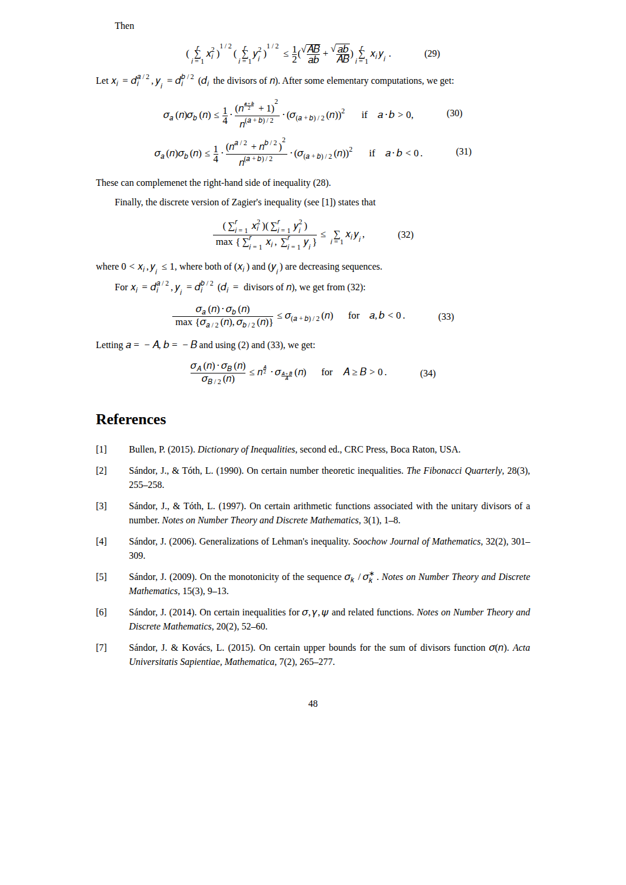Then
( ∑ i=1 r xi2 ) 1/2 ( ∑ i=1 r yi2 ) 1/2 ≤ 12 ( ABab + abAB ) ∑ i=1 r xi yi .
(29)
Let xi=dia/2, yi=dib/2 (di the divisors of n). After some elementary computations, we get:
σa(n) σb(n) ≤ 14 ⋅ ( na+b2 +1 ) 2 n(a+b)/2 ⋅ ( σ(a+b)/2 (n) ) 2 if a⋅b>0,
(30)
σa(n) σb(n) ≤ 14 ⋅ ( na/2 + nb/2 ) 2 n(a+b)/2 ⋅ ( σ(a+b)/2 (n) ) 2 if a⋅b<0.
(31)
These can complemenet the right-hand side of inequality (28).
Finally, the discrete version of Zagier's inequality (see [1]) states that
( ∑ i=1 r xi2 ) ( ∑ i=1 r yi2 ) max { ∑ i=1 r xi , ∑ i=1 r yi } ≤ ∑ i=1 xi yi ,
(32)
where 0<xi,yi≤1, where both of (xi) and (yi) are decreasing sequences.
For xi=dia/2, yi=dib/2 (di= divisors of n), we get from (32):
σa(n) ⋅ σb(n) max { σa/2(n) , σb/2(n) } ≤ σ(a+b)/2 (n) for a,b<0.
(33)
Letting a=−A, b=−B and using (2) and (33), we get:
σA(n) ⋅ σB(n) σB/2(n) ≤ nA2 ⋅ σA+BA (n) for A≥B>0.
(34)
References
[1] Bullen, P. (2015). Dictionary of Inequalities, second ed., CRC Press, Boca Raton, USA.
[2] Sándor, J., & Tóth, L. (1990). On certain number theoretic inequalities. The Fibonacci Quarterly, 28(3), 255–258.
[3] Sándor, J., & Tóth, L. (1997). On certain arithmetic functions associated with the unitary divisors of a number. Notes on Number Theory and Discrete Mathematics, 3(1), 1–8.
[4] Sándor, J. (2006). Generalizations of Lehman's inequality. Soochow Journal of Mathematics, 32(2), 301–309.
[5] Sándor, J. (2009). On the monotonicity of the sequence σk/σk∗. Notes on Number Theory and Discrete Mathematics, 15(3), 9–13.
[6] Sándor, J. (2014). On certain inequalities for σ,γ,ψ and related functions. Notes on Number Theory and Discrete Mathematics, 20(2), 52–60.
[7] Sándor, J. & Kovács, L. (2015). On certain upper bounds for the sum of divisors function σ(n). Acta Universitatis Sapientiae, Mathematica, 7(2), 265–277.
48